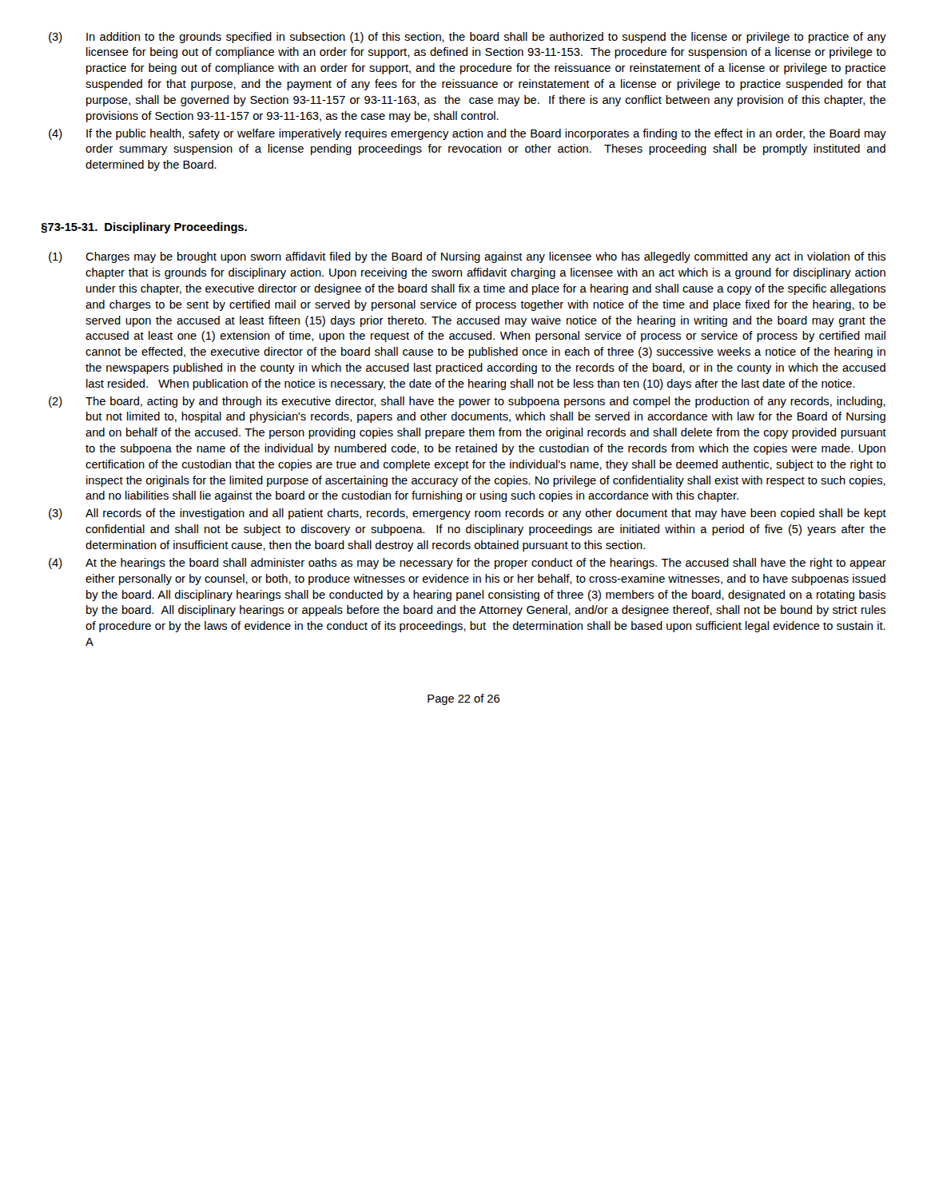(3) In addition to the grounds specified in subsection (1) of this section, the board shall be authorized to suspend the license or privilege to practice of any licensee for being out of compliance with an order for support, as defined in Section 93-11-153. The procedure for suspension of a license or privilege to practice for being out of compliance with an order for support, and the procedure for the reissuance or reinstatement of a license or privilege to practice suspended for that purpose, and the payment of any fees for the reissuance or reinstatement of a license or privilege to practice suspended for that purpose, shall be governed by Section 93-11-157 or 93-11-163, as the case may be. If there is any conflict between any provision of this chapter, the provisions of Section 93-11-157 or 93-11-163, as the case may be, shall control.
(4) If the public health, safety or welfare imperatively requires emergency action and the Board incorporates a finding to the effect in an order, the Board may order summary suspension of a license pending proceedings for revocation or other action. Theses proceeding shall be promptly instituted and determined by the Board.
§73-15-31. Disciplinary Proceedings.
(1) Charges may be brought upon sworn affidavit filed by the Board of Nursing against any licensee who has allegedly committed any act in violation of this chapter that is grounds for disciplinary action. Upon receiving the sworn affidavit charging a licensee with an act which is a ground for disciplinary action under this chapter, the executive director or designee of the board shall fix a time and place for a hearing and shall cause a copy of the specific allegations and charges to be sent by certified mail or served by personal service of process together with notice of the time and place fixed for the hearing, to be served upon the accused at least fifteen (15) days prior thereto. The accused may waive notice of the hearing in writing and the board may grant the accused at least one (1) extension of time, upon the request of the accused. When personal service of process or service of process by certified mail cannot be effected, the executive director of the board shall cause to be published once in each of three (3) successive weeks a notice of the hearing in the newspapers published in the county in which the accused last practiced according to the records of the board, or in the county in which the accused last resided. When publication of the notice is necessary, the date of the hearing shall not be less than ten (10) days after the last date of the notice.
(2) The board, acting by and through its executive director, shall have the power to subpoena persons and compel the production of any records, including, but not limited to, hospital and physician's records, papers and other documents, which shall be served in accordance with law for the Board of Nursing and on behalf of the accused. The person providing copies shall prepare them from the original records and shall delete from the copy provided pursuant to the subpoena the name of the individual by numbered code, to be retained by the custodian of the records from which the copies were made. Upon certification of the custodian that the copies are true and complete except for the individual's name, they shall be deemed authentic, subject to the right to inspect the originals for the limited purpose of ascertaining the accuracy of the copies. No privilege of confidentiality shall exist with respect to such copies, and no liabilities shall lie against the board or the custodian for furnishing or using such copies in accordance with this chapter.
(3) All records of the investigation and all patient charts, records, emergency room records or any other document that may have been copied shall be kept confidential and shall not be subject to discovery or subpoena. If no disciplinary proceedings are initiated within a period of five (5) years after the determination of insufficient cause, then the board shall destroy all records obtained pursuant to this section.
(4) At the hearings the board shall administer oaths as may be necessary for the proper conduct of the hearings. The accused shall have the right to appear either personally or by counsel, or both, to produce witnesses or evidence in his or her behalf, to cross-examine witnesses, and to have subpoenas issued by the board. All disciplinary hearings shall be conducted by a hearing panel consisting of three (3) members of the board, designated on a rotating basis by the board. All disciplinary hearings or appeals before the board and the Attorney General, and/or a designee thereof, shall not be bound by strict rules of procedure or by the laws of evidence in the conduct of its proceedings, but the determination shall be based upon sufficient legal evidence to sustain it. A
Page 22 of 26